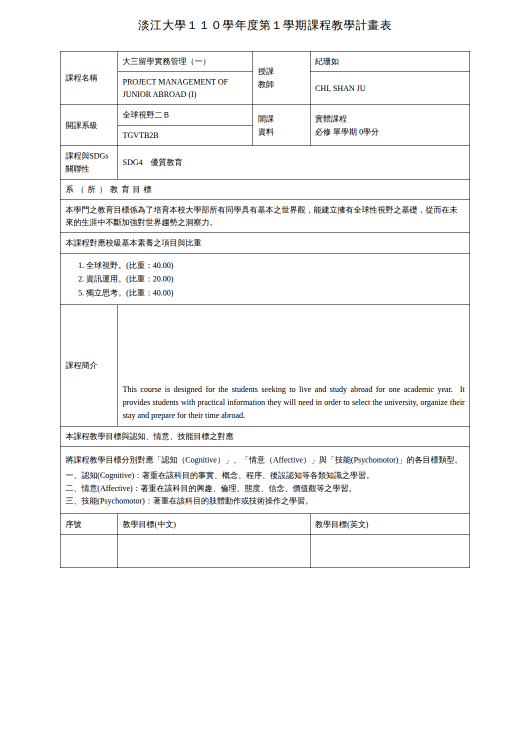淡江大學１１０學年度第１學期課程教學計畫表
| 課程名稱 | 大三留學實務管理（一） | 授課 教師 | 紀珊如 |
| PROJECT MANAGEMENT OF JUNIOR ABROAD (I) | CHI, SHAN JU |
| 開課系級 | 全球視野二Ｂ | 開課 資料 | 實體課程 必修 單學期 0學分 |
| TGVTB2B |
| 課程與SDGs 關聯性 | SDG4 優質教育 |
| 系（所）教育目標 |
| 本學門之教育目標係為了培育本校大學部所有同學具有基本之世界觀，能建立擁有全球性視野之基礎，從而在未來的生涯中不斷加強對世界趨勢之洞察力。 |
| 本課程對應校級基本素養之項目與比重 |
| 1. 全球視野。(比重：40.00) 2. 資訊運用。(比重：20.00) 5. 獨立思考。(比重：40.00) |
| 課程簡介 | / This course is designed for the students seeking to live and study abroad for one academic year. It provides students with practical information they will need in order to select the university, organize their stay and prepare for their time abroad. / |
| 本課程教學目標與認知、情意、技能目標之對應 |
| 將課程教學目標分別對應「認知（Cognitive）」、「情意（Affective）」與「技能(Psychomotor)」的各目標類型。 一、認知(Cognitive)：著重在該科目的事實、概念、程序、後設認知等各類知識之學習。 二、情意(Affective)：著重在該科目的興趣、倫理、態度、信念、價值觀等之學習。 三、技能(Psychomotor)：著重在該科目的肢體動作或技術操作之學習。 |
| 序號 | 教學目標(中文) | 教學目標(英文) |